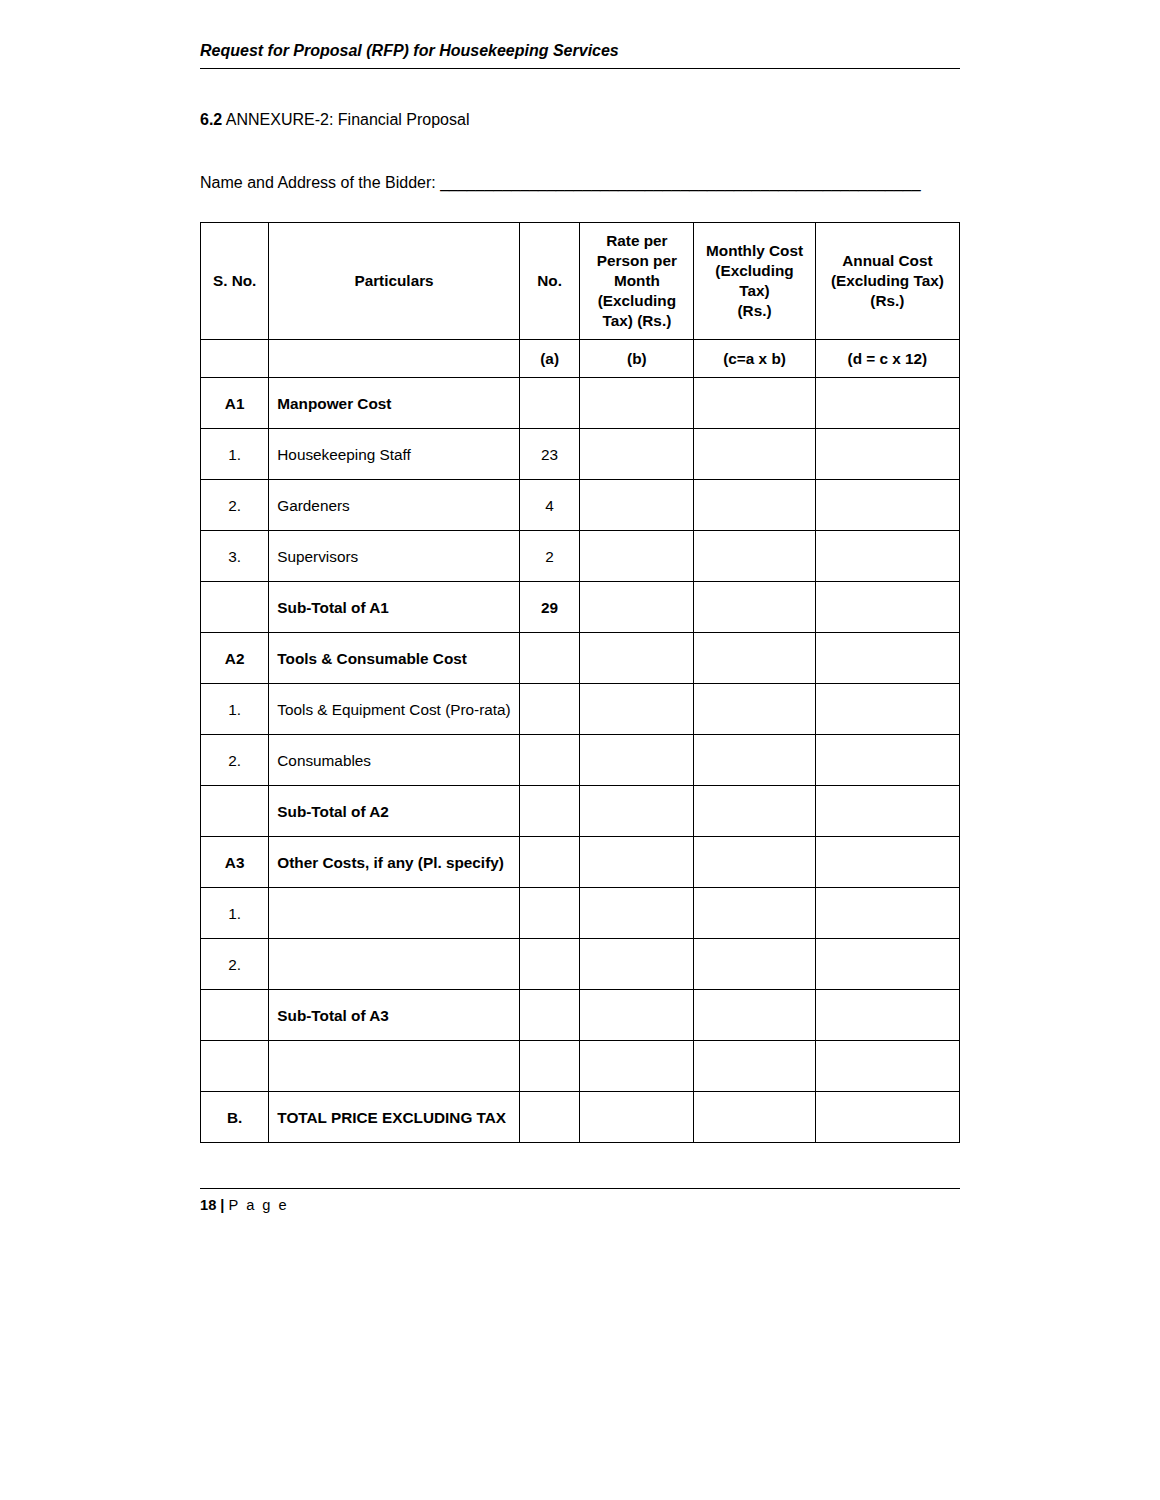Request for Proposal (RFP) for Housekeeping Services
6.2 ANNEXURE-2: Financial Proposal
Name and Address of the Bidder: ______________________________________________________
| S. No. | Particulars | No. | Rate per Person per Month (Excluding Tax) (Rs.) | Monthly Cost (Excluding Tax) (Rs.) | Annual Cost (Excluding Tax) (Rs.) |
| --- | --- | --- | --- | --- | --- |
| | | (a) | (b) | (c=a x b) | (d = c x 12) |
| A1 | Manpower Cost | | | | |
| 1. | Housekeeping Staff | 23 | | | |
| 2. | Gardeners | 4 | | | |
| 3. | Supervisors | 2 | | | |
| | Sub-Total of A1 | 29 | | | |
| A2 | Tools & Consumable Cost | | | | |
| 1. | Tools & Equipment Cost (Pro-rata) | | | | |
| 2. | Consumables | | | | |
| | Sub-Total of A2 | | | | |
| A3 | Other Costs, if any (Pl. specify) | | | | |
| 1. | | | | | |
| 2. | | | | | |
| | Sub-Total of A3 | | | | |
| B. | TOTAL PRICE EXCLUDING TAX | | | | |
18 | P a g e